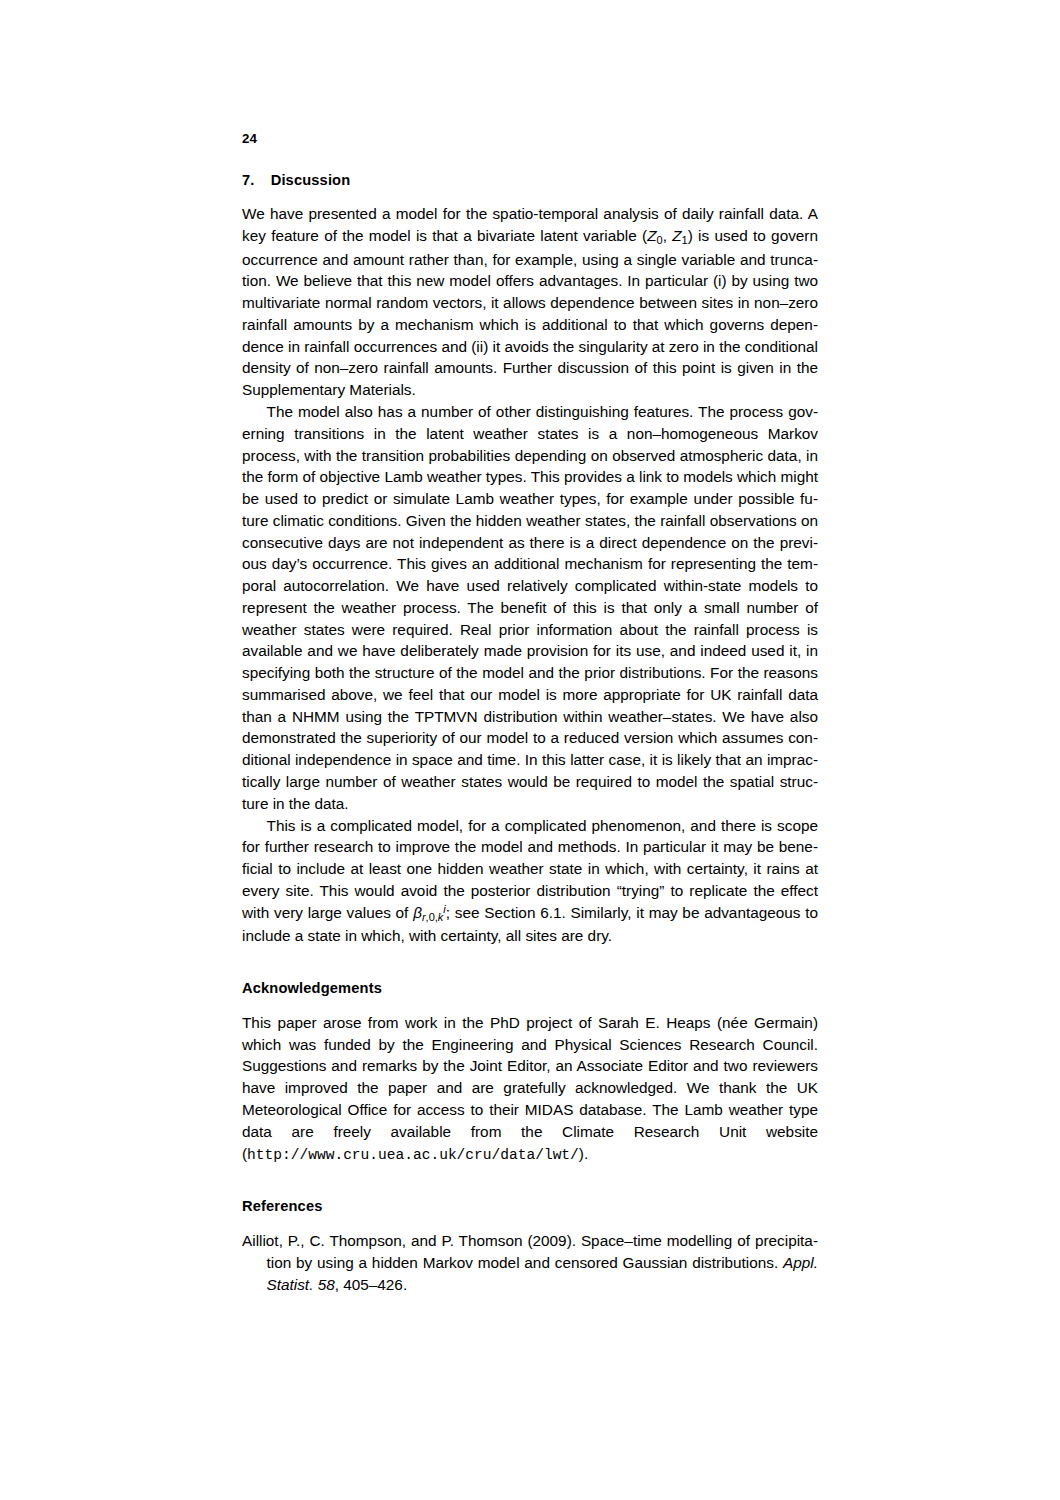24
7. Discussion
We have presented a model for the spatio-temporal analysis of daily rainfall data. A key feature of the model is that a bivariate latent variable (Z0, Z1) is used to govern occurrence and amount rather than, for example, using a single variable and truncation. We believe that this new model offers advantages. In particular (i) by using two multivariate normal random vectors, it allows dependence between sites in non–zero rainfall amounts by a mechanism which is additional to that which governs dependence in rainfall occurrences and (ii) it avoids the singularity at zero in the conditional density of non–zero rainfall amounts. Further discussion of this point is given in the Supplementary Materials.
The model also has a number of other distinguishing features. The process governing transitions in the latent weather states is a non–homogeneous Markov process, with the transition probabilities depending on observed atmospheric data, in the form of objective Lamb weather types. This provides a link to models which might be used to predict or simulate Lamb weather types, for example under possible future climatic conditions. Given the hidden weather states, the rainfall observations on consecutive days are not independent as there is a direct dependence on the previous day’s occurrence. This gives an additional mechanism for representing the temporal autocorrelation. We have used relatively complicated within-state models to represent the weather process. The benefit of this is that only a small number of weather states were required. Real prior information about the rainfall process is available and we have deliberately made provision for its use, and indeed used it, in specifying both the structure of the model and the prior distributions. For the reasons summarised above, we feel that our model is more appropriate for UK rainfall data than a NHMM using the TPTMVN distribution within weather–states. We have also demonstrated the superiority of our model to a reduced version which assumes conditional independence in space and time. In this latter case, it is likely that an impractically large number of weather states would be required to model the spatial structure in the data.
This is a complicated model, for a complicated phenomenon, and there is scope for further research to improve the model and methods. In particular it may be beneficial to include at least one hidden weather state in which, with certainty, it rains at every site. This would avoid the posterior distribution “trying” to replicate the effect with very large values of βr,0,ki; see Section 6.1. Similarly, it may be advantageous to include a state in which, with certainty, all sites are dry.
Acknowledgements
This paper arose from work in the PhD project of Sarah E. Heaps (née Germain) which was funded by the Engineering and Physical Sciences Research Council. Suggestions and remarks by the Joint Editor, an Associate Editor and two reviewers have improved the paper and are gratefully acknowledged. We thank the UK Meteorological Office for access to their MIDAS database. The Lamb weather type data are freely available from the Climate Research Unit website (http://www.cru.uea.ac.uk/cru/data/lwt/).
References
Ailliot, P., C. Thompson, and P. Thomson (2009). Space–time modelling of precipitation by using a hidden Markov model and censored Gaussian distributions. Appl. Statist. 58, 405–426.